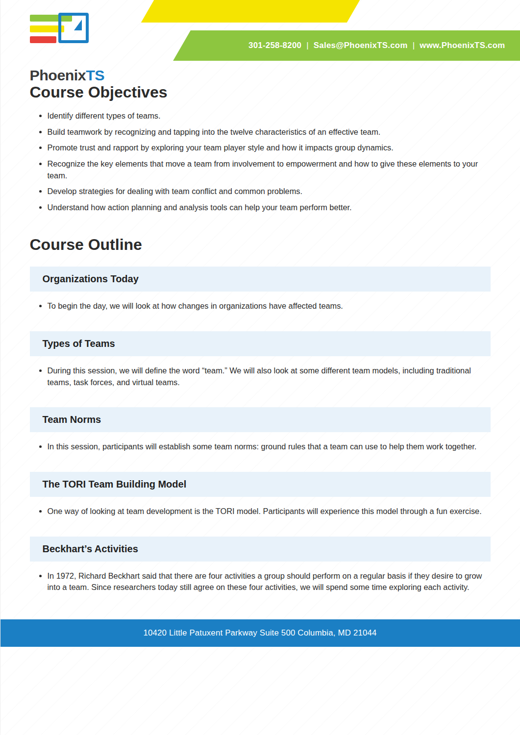301-258-8200| Sales@PhoenixTS.com| www.PhoenixTS.com
PhoenixTS
Course Objectives
Identify different types of teams.
Build teamwork by recognizing and tapping into the twelve characteristics of an effective team.
Promote trust and rapport by exploring your team player style and how it impacts group dynamics.
Recognize the key elements that move a team from involvement to empowerment and how to give these elements to your team.
Develop strategies for dealing with team conflict and common problems.
Understand how action planning and analysis tools can help your team perform better.
Course Outline
Organizations Today
To begin the day, we will look at how changes in organizations have affected teams.
Types of Teams
During this session, we will define the word “team.” We will also look at some different team models, including traditional teams, task forces, and virtual teams.
Team Norms
In this session, participants will establish some team norms: ground rules that a team can use to help them work together.
The TORI Team Building Model
One way of looking at team development is the TORI model. Participants will experience this model through a fun exercise.
Beckhart’s Activities
In 1972, Richard Beckhart said that there are four activities a group should perform on a regular basis if they desire to grow into a team. Since researchers today still agree on these four activities, we will spend some time exploring each activity.
10420 Little Patuxent Parkway Suite 500 Columbia, MD 21044